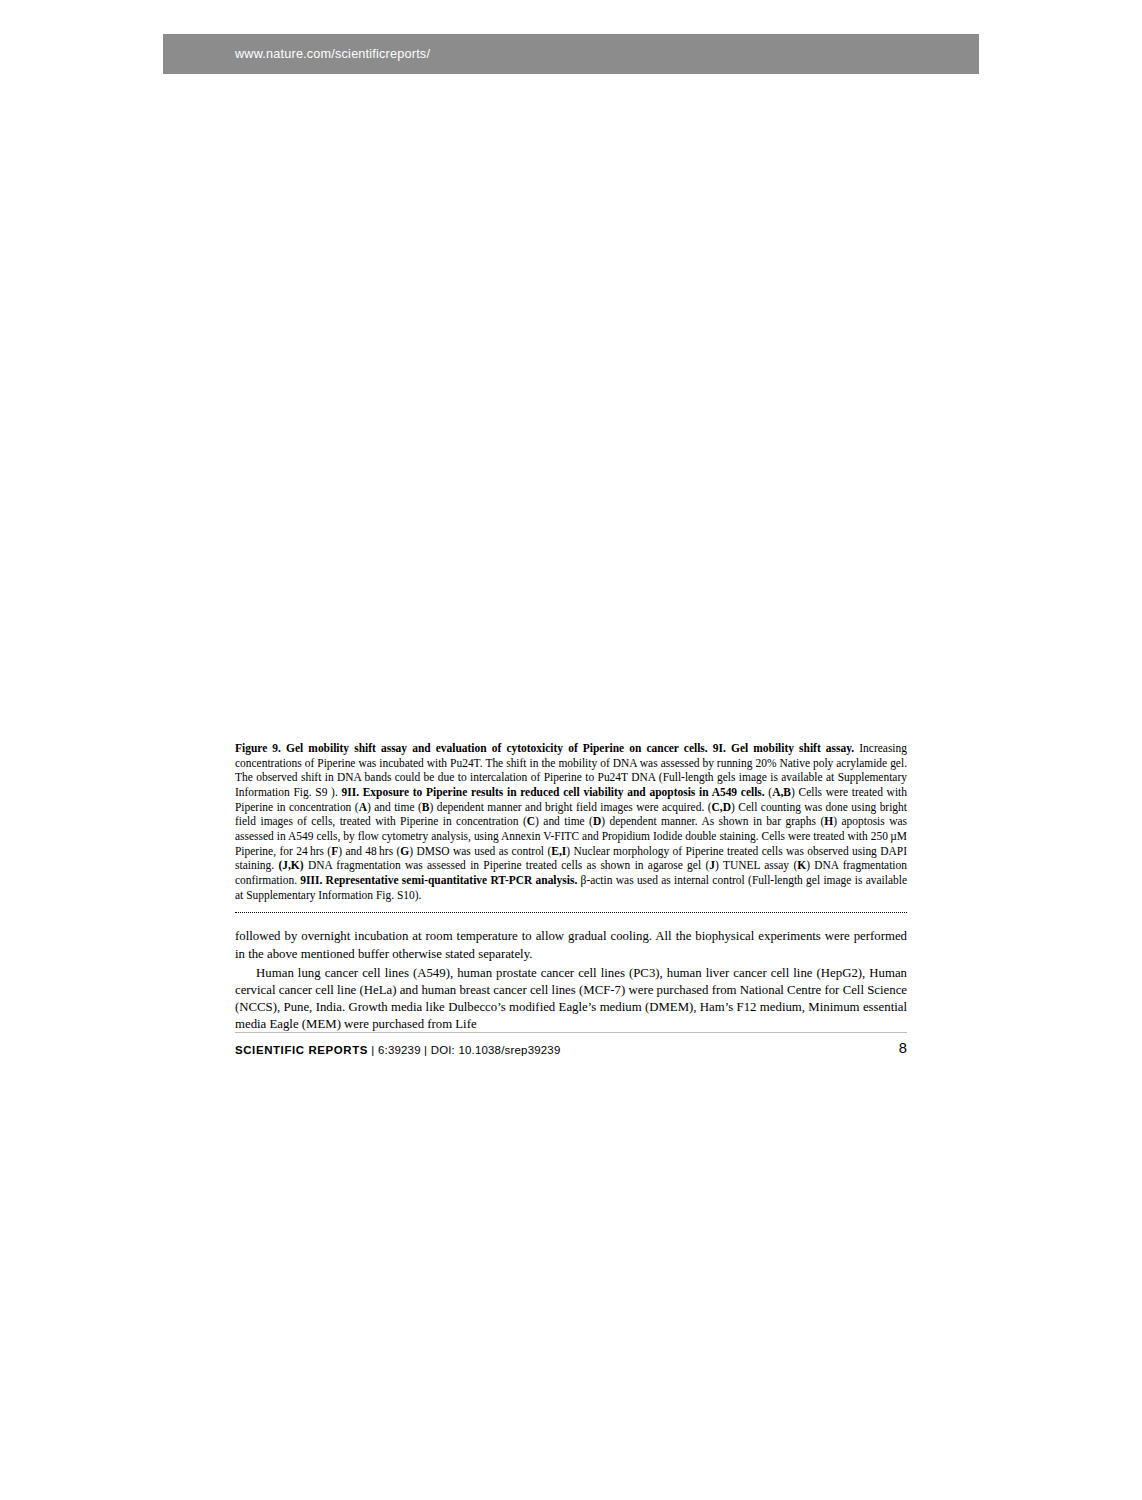www.nature.com/scientificreports/
Figure 9. Gel mobility shift assay and evaluation of cytotoxicity of Piperine on cancer cells. 9I. Gel mobility shift assay. Increasing concentrations of Piperine was incubated with Pu24T. The shift in the mobility of DNA was assessed by running 20% Native poly acrylamide gel. The observed shift in DNA bands could be due to intercalation of Piperine to Pu24T DNA (Full-length gels image is available at Supplementary Information Fig. S9 ). 9II. Exposure to Piperine results in reduced cell viability and apoptosis in A549 cells. (A,B) Cells were treated with Piperine in concentration (A) and time (B) dependent manner and bright field images were acquired. (C,D) Cell counting was done using bright field images of cells, treated with Piperine in concentration (C) and time (D) dependent manner. As shown in bar graphs (H) apoptosis was assessed in A549 cells, by flow cytometry analysis, using Annexin V-FITC and Propidium Iodide double staining. Cells were treated with 250 µM Piperine, for 24 hrs (F) and 48 hrs (G) DMSO was used as control (E,I) Nuclear morphology of Piperine treated cells was observed using DAPI staining. (J,K) DNA fragmentation was assessed in Piperine treated cells as shown in agarose gel (J) TUNEL assay (K) DNA fragmentation confirmation. 9III. Representative semi-quantitative RT-PCR analysis. β-actin was used as internal control (Full-length gel image is available at Supplementary Information Fig. S10).
followed by overnight incubation at room temperature to allow gradual cooling. All the biophysical experiments were performed in the above mentioned buffer otherwise stated separately.
Human lung cancer cell lines (A549), human prostate cancer cell lines (PC3), human liver cancer cell line (HepG2), Human cervical cancer cell line (HeLa) and human breast cancer cell lines (MCF-7) were purchased from National Centre for Cell Science (NCCS), Pune, India. Growth media like Dulbecco’s modified Eagle’s medium (DMEM), Ham’s F12 medium, Minimum essential media Eagle (MEM) were purchased from Life
SCIENTIFIC REPORTS | 6:39239 | DOI: 10.1038/srep39239
8